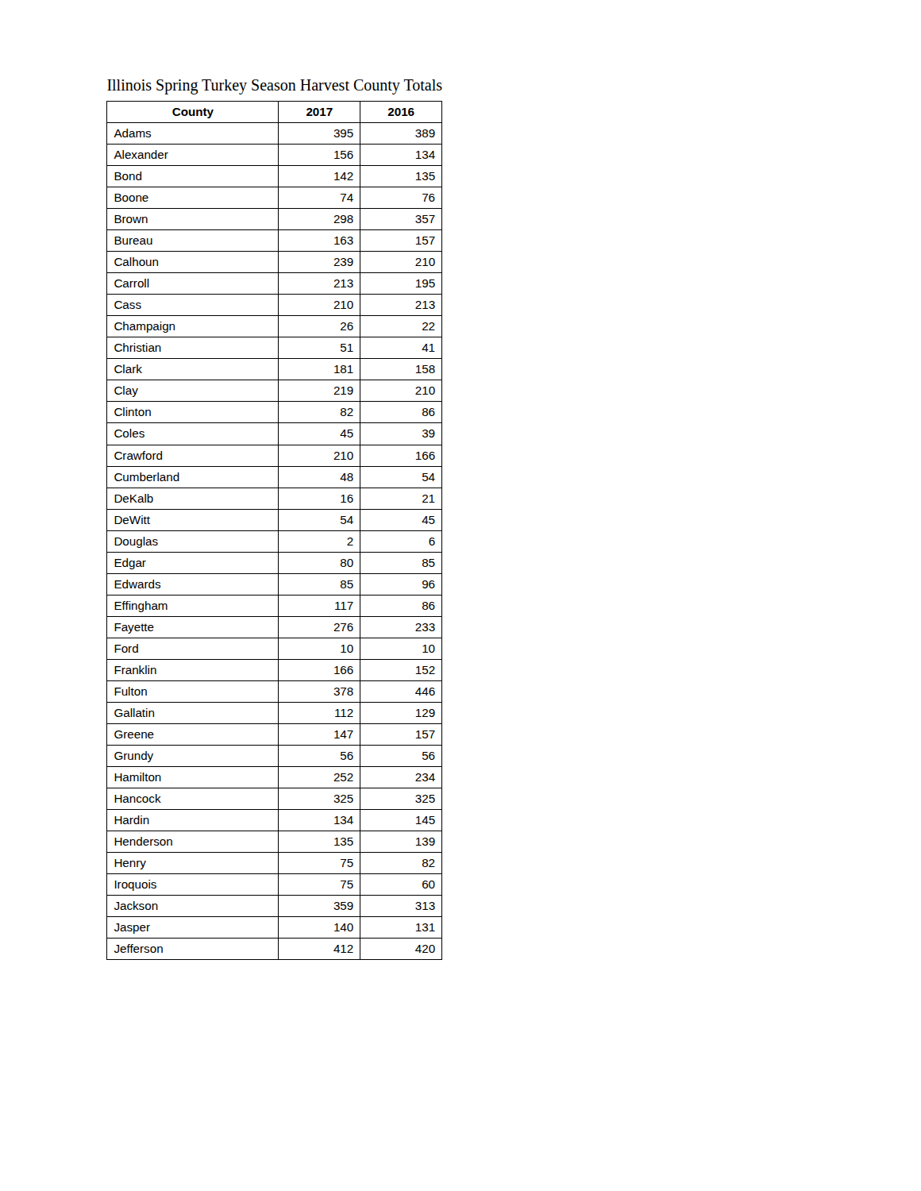Illinois Spring Turkey Season Harvest County Totals
| County | 2017 | 2016 |
| --- | --- | --- |
| Adams | 395 | 389 |
| Alexander | 156 | 134 |
| Bond | 142 | 135 |
| Boone | 74 | 76 |
| Brown | 298 | 357 |
| Bureau | 163 | 157 |
| Calhoun | 239 | 210 |
| Carroll | 213 | 195 |
| Cass | 210 | 213 |
| Champaign | 26 | 22 |
| Christian | 51 | 41 |
| Clark | 181 | 158 |
| Clay | 219 | 210 |
| Clinton | 82 | 86 |
| Coles | 45 | 39 |
| Crawford | 210 | 166 |
| Cumberland | 48 | 54 |
| DeKalb | 16 | 21 |
| DeWitt | 54 | 45 |
| Douglas | 2 | 6 |
| Edgar | 80 | 85 |
| Edwards | 85 | 96 |
| Effingham | 117 | 86 |
| Fayette | 276 | 233 |
| Ford | 10 | 10 |
| Franklin | 166 | 152 |
| Fulton | 378 | 446 |
| Gallatin | 112 | 129 |
| Greene | 147 | 157 |
| Grundy | 56 | 56 |
| Hamilton | 252 | 234 |
| Hancock | 325 | 325 |
| Hardin | 134 | 145 |
| Henderson | 135 | 139 |
| Henry | 75 | 82 |
| Iroquois | 75 | 60 |
| Jackson | 359 | 313 |
| Jasper | 140 | 131 |
| Jefferson | 412 | 420 |